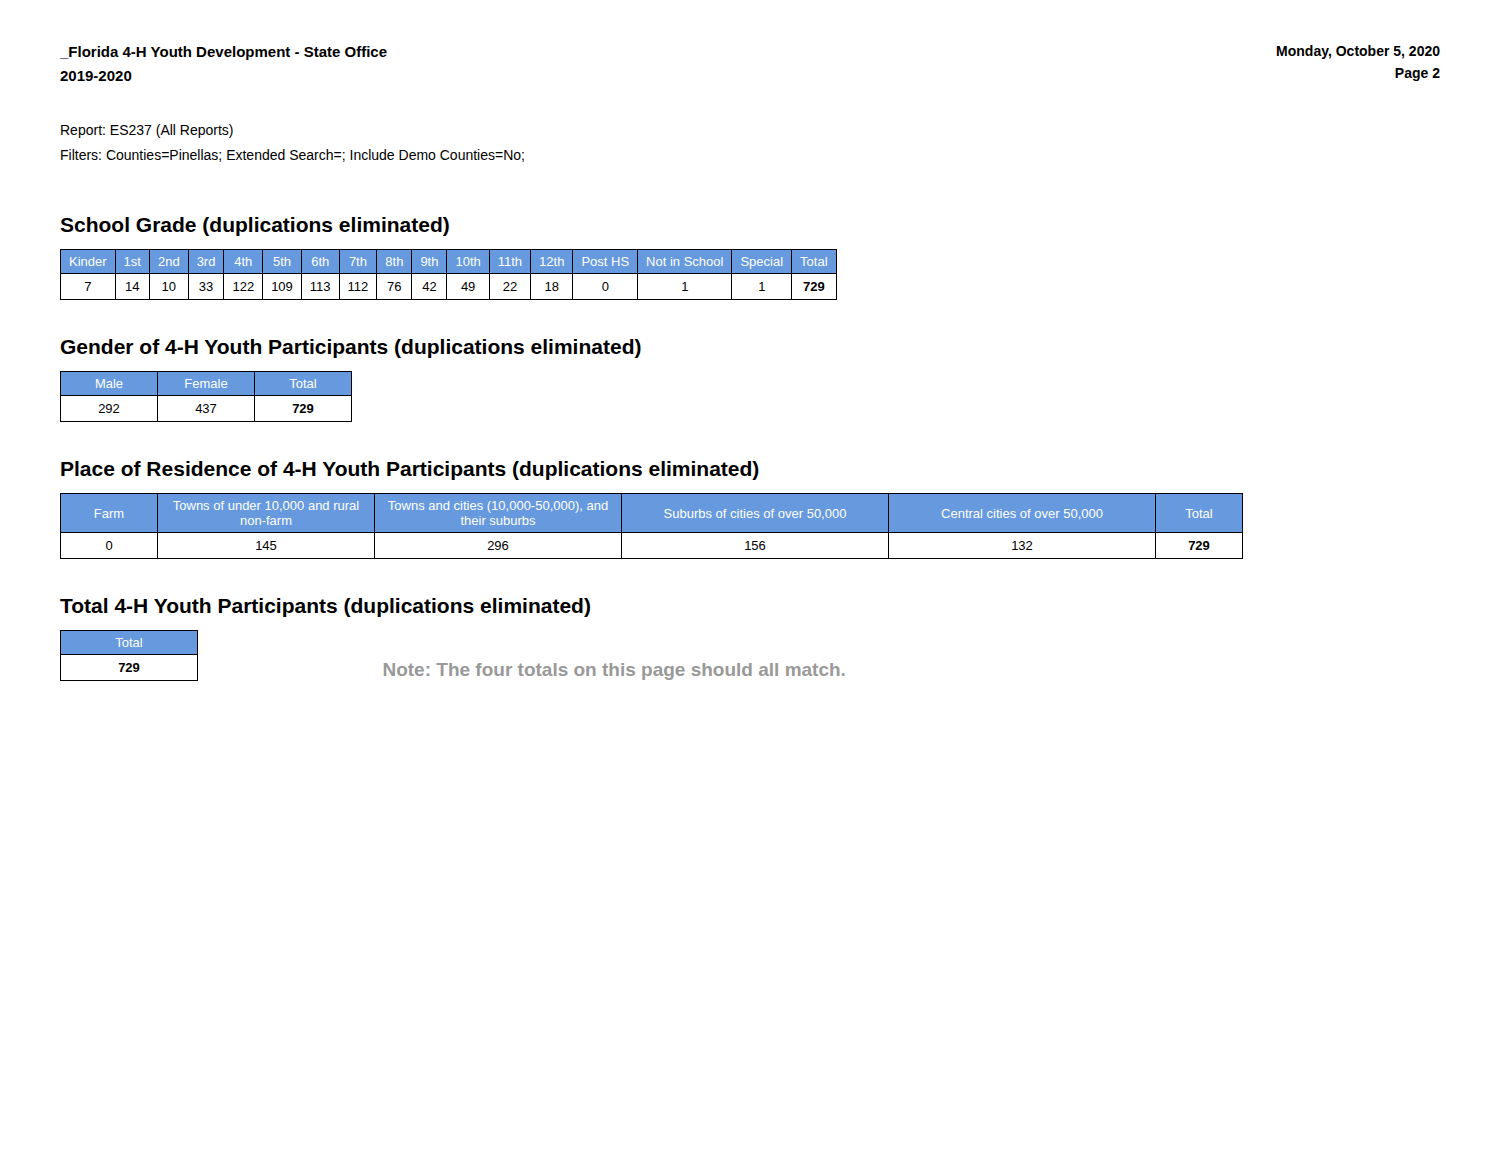_Florida 4-H Youth Development - State Office
2019-2020
Monday, October 5, 2020
Page 2
Report: ES237 (All Reports)
Filters: Counties=Pinellas; Extended Search=; Include Demo Counties=No;
School Grade (duplications eliminated)
| Kinder | 1st | 2nd | 3rd | 4th | 5th | 6th | 7th | 8th | 9th | 10th | 11th | 12th | Post HS | Not in School | Special | Total |
| --- | --- | --- | --- | --- | --- | --- | --- | --- | --- | --- | --- | --- | --- | --- | --- | --- |
| 7 | 14 | 10 | 33 | 122 | 109 | 113 | 112 | 76 | 42 | 49 | 22 | 18 | 0 | 1 | 1 | 729 |
Gender of 4-H Youth Participants (duplications eliminated)
| Male | Female | Total |
| --- | --- | --- |
| 292 | 437 | 729 |
Place of Residence of 4-H Youth Participants (duplications eliminated)
| Farm | Towns of under 10,000 and rural non-farm | Towns and cities (10,000-50,000), and their suburbs | Suburbs of cities of over 50,000 | Central cities of over 50,000 | Total |
| --- | --- | --- | --- | --- | --- |
| 0 | 145 | 296 | 156 | 132 | 729 |
Total 4-H Youth Participants (duplications eliminated)
| Total |
| --- |
| 729 |
Note: The four totals on this page should all match.